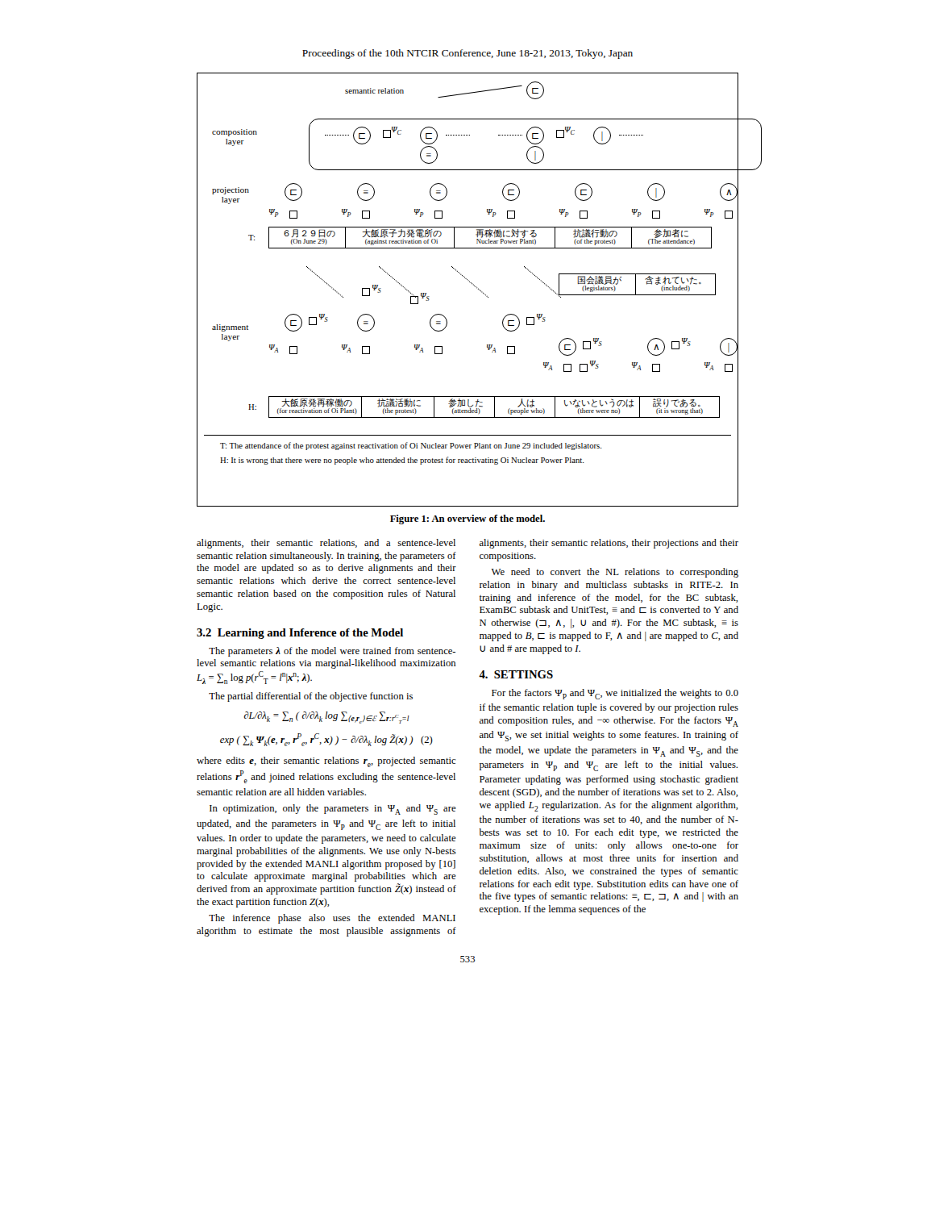Proceedings of the 10th NTCIR Conference, June 18-21, 2013, Tokyo, Japan
semantic relation
⊏
composition
layer
⊏
ΨC
⊏
≡
⊏
ΨC
|
|
projection
layer
⊏
≡
≡
⊏
⊏
|
∧
ΨP
ΨP
ΨP
ΨP
ΨP
ΨP
ΨP
T:
６月２９日の(On June 29)
大飯原子力発電所の(against reactivation of Oi
再稼働に対するNuclear Power Plant)
抗議行動の(of the protest)
参加者に(The attendance)
alignment
layer
国会議員が(legislators)
含まれていた。(included)
⊏
ΨS
ΨA
≡
ΨS
ΨA
≡
ΨS
ΨA
⊏
ΨS
ΨA
⊏
ΨS
ΨA
ΨS
∧
ΨS
ΨA
|
ΨA
H:
大飯原発再稼働の(for reactivation of Oi Plant)
抗議活動に(the protest)
参加した(attended)
人は(people who)
いないというのは(there were no)
誤りである。(it is wrong that)
T: The attendance of the protest against reactivation of Oi Nuclear Power Plant on June 29 included legislators.
H: It is wrong that there were no people who attended the protest for reactivating Oi Nuclear Power Plant.
Figure 1: An overview of the model.
alignments, their semantic relations, and a sentence-level semantic relation simultaneously. In training, the parameters of the model are updated so as to derive alignments and their semantic relations which derive the correct sentence-level semantic relation based on the composition rules of Natural Logic.
3.2 Learning and Inference of the Model
The parameters λ of the model were trained from sentence-level semantic relations via marginal-likelihood maximization Lλ = ∑n log p(rCT = ln|xn; λ).
The partial differential of the objective function is
∂L/∂λk = ∑n ( ∂/∂λk log ∑⟨e,re⟩∈ℰ ∑r:rCT=l
exp ( ∑k Ψk(e, re, rPe, rC, x) ) − ∂/∂λk log Z̃(x) ) (2)
where edits e, their semantic relations re, projected semantic relations rPe and joined relations excluding the sentence-level semantic relation are all hidden variables.
In optimization, only the parameters in ΨA and ΨS are updated, and the parameters in ΨP and ΨC are left to initial values. In order to update the parameters, we need to calculate marginal probabilities of the alignments. We use only N-bests provided by the extended MANLI algorithm proposed by [10] to calculate approximate marginal probabilities which are derived from an approximate partition function Z̃(x) instead of the exact partition function Z(x),
The inference phase also uses the extended MANLI algorithm to estimate the most plausible assignments of alignments, their semantic relations, their projections and their compositions.
We need to convert the NL relations to corresponding relation in binary and multiclass subtasks in RITE-2. In training and inference of the model, for the BC subtask, ExamBC subtask and UnitTest, ≡ and ⊏ is converted to Y and N otherwise (⊐, ∧, |, ∪ and #). For the MC subtask, ≡ is mapped to B, ⊏ is mapped to F, ∧ and | are mapped to C, and ∪ and # are mapped to I.
4. SETTINGS
For the factors ΨP and ΨC, we initialized the weights to 0.0 if the semantic relation tuple is covered by our projection rules and composition rules, and −∞ otherwise. For the factors ΨA and ΨS, we set initial weights to some features. In training of the model, we update the parameters in ΨA and ΨS, and the parameters in ΨP and ΨC are left to the initial values. Parameter updating was performed using stochastic gradient descent (SGD), and the number of iterations was set to 2. Also, we applied L 2 regularization. As for the alignment algorithm, the number of iterations was set to 40, and the number of N-bests was set to 10. For each edit type, we restricted the maximum size of units: only allows one-to-one for substitution, allows at most three units for insertion and deletion edits. Also, we constrained the types of semantic relations for each edit type. Substitution edits can have one of the five types of semantic relations: ≡, ⊏, ⊐, ∧ and | with an exception. If the lemma sequences of the
533